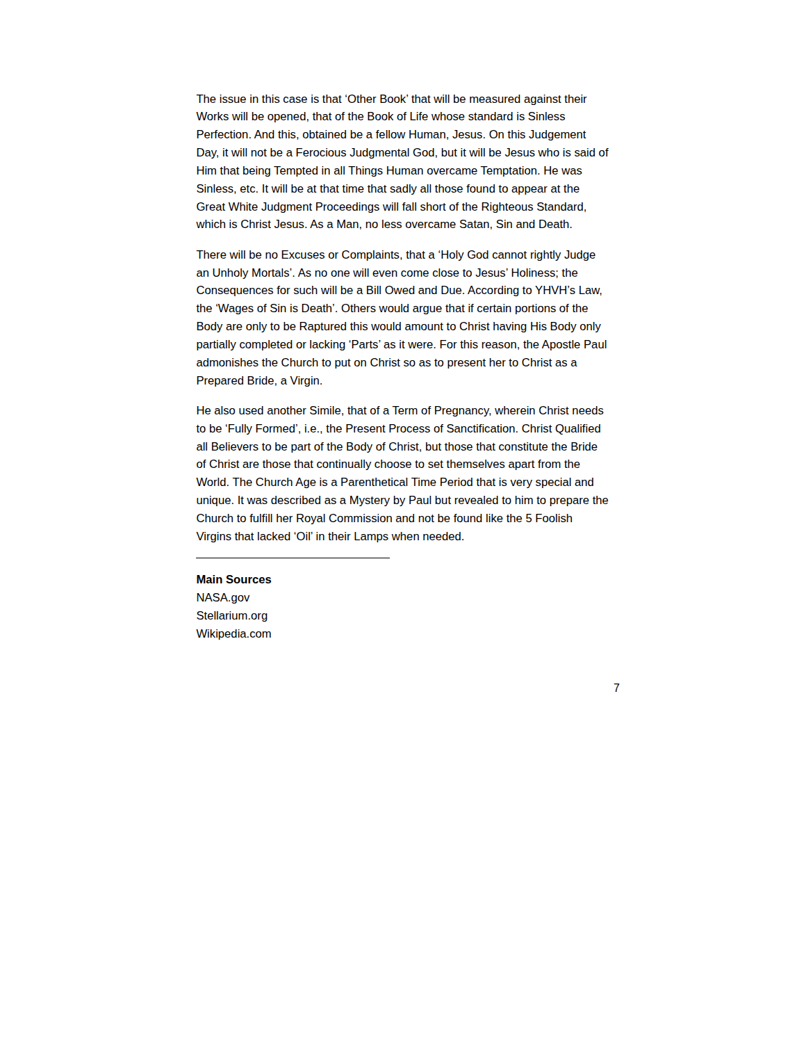The issue in this case is that ‘Other Book’ that will be measured against their Works will be opened, that of the Book of Life whose standard is Sinless Perfection. And this, obtained be a fellow Human, Jesus. On this Judgement Day, it will not be a Ferocious Judgmental God, but it will be Jesus who is said of Him that being Tempted in all Things Human overcame Temptation. He was Sinless, etc. It will be at that time that sadly all those found to appear at the Great White Judgment Proceedings will fall short of the Righteous Standard, which is Christ Jesus. As a Man, no less overcame Satan, Sin and Death.
There will be no Excuses or Complaints, that a ‘Holy God cannot rightly Judge an Unholy Mortals’. As no one will even come close to Jesus’ Holiness; the Consequences for such will be a Bill Owed and Due. According to YHVH’s Law, the ‘Wages of Sin is Death’. Others would argue that if certain portions of the Body are only to be Raptured this would amount to Christ having His Body only partially completed or lacking ‘Parts’ as it were. For this reason, the Apostle Paul admonishes the Church to put on Christ so as to present her to Christ as a Prepared Bride, a Virgin.
He also used another Simile, that of a Term of Pregnancy, wherein Christ needs to be ‘Fully Formed’, i.e., the Present Process of Sanctification. Christ Qualified all Believers to be part of the Body of Christ, but those that constitute the Bride of Christ are those that continually choose to set themselves apart from the World. The Church Age is a Parenthetical Time Period that is very special and unique. It was described as a Mystery by Paul but revealed to him to prepare the Church to fulfill her Royal Commission and not be found like the 5 Foolish Virgins that lacked ‘Oil’ in their Lamps when needed.
Main Sources
NASA.gov
Stellarium.org
Wikipedia.com
7